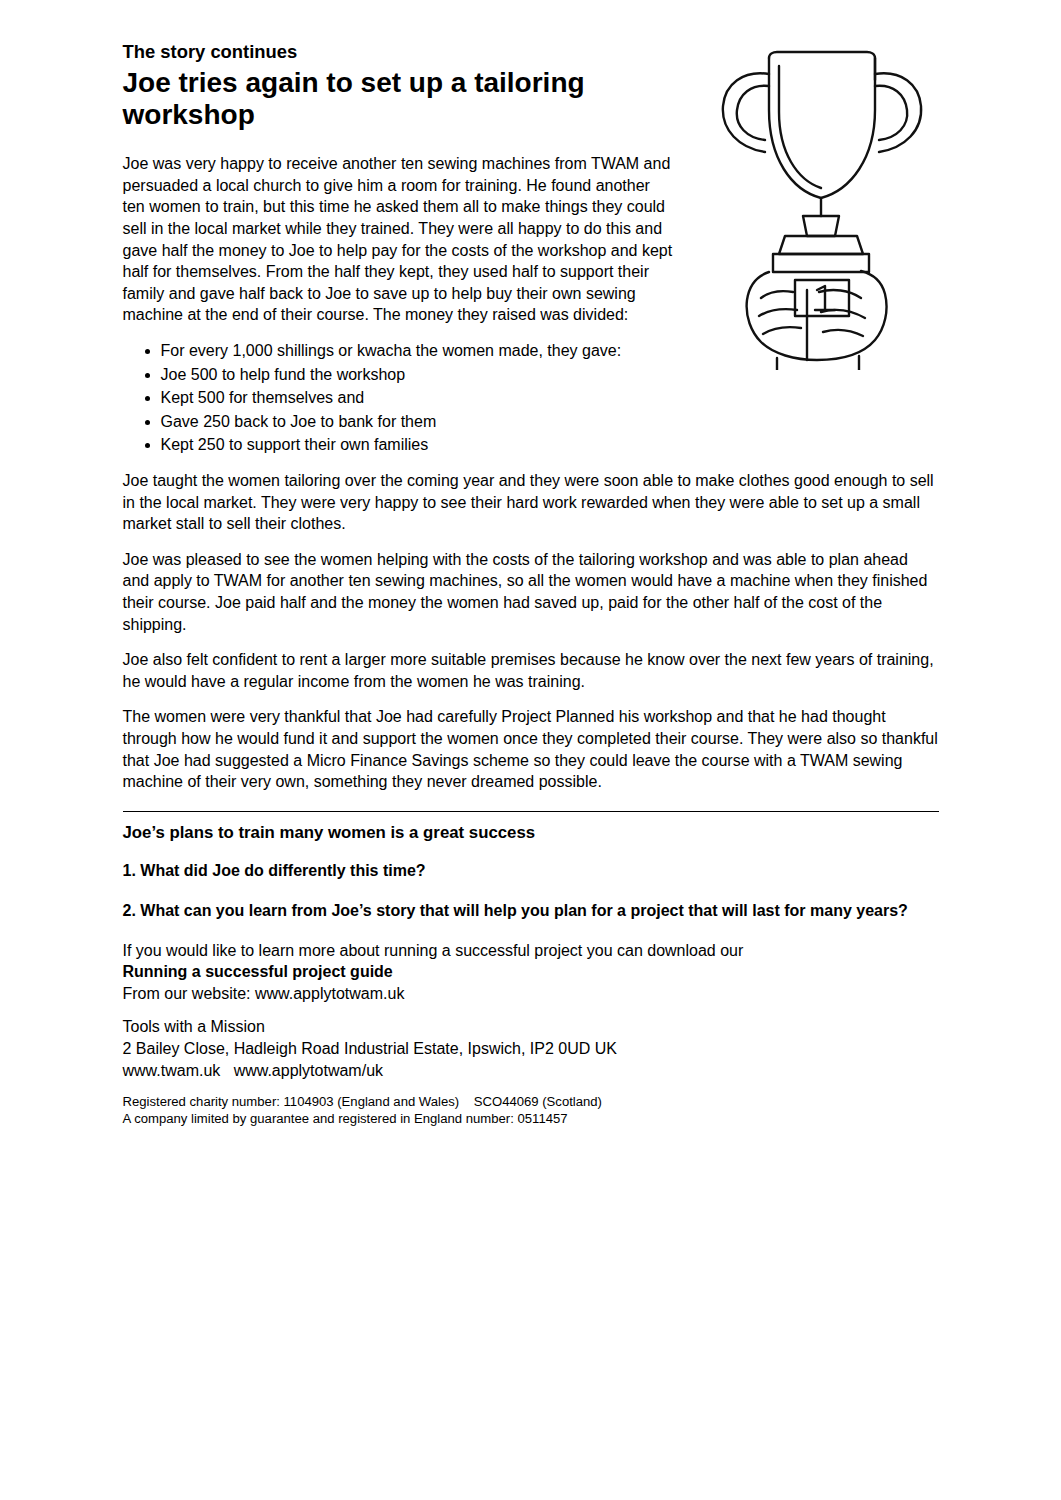The story continues
Joe tries again to set up a tailoring workshop
Joe was very happy to receive another ten sewing machines from TWAM and persuaded a local church to give him a room for training. He found another ten women to train, but this time he asked them all to make things they could sell in the local market while they trained. They were all happy to do this and gave half the money to Joe to help pay for the costs of the workshop and kept half for themselves. From the half they kept, they used half to support their family and gave half back to Joe to save up to help buy their own sewing machine at the end of their course. The money they raised was divided:
For every 1,000 shillings or kwacha the women made, they gave:
Joe 500 to help fund the workshop
Kept 500 for themselves and
Gave 250 back to Joe to bank for them
Kept 250 to support their own families
Joe taught the women tailoring over the coming year and they were soon able to make clothes good enough to sell in the local market. They were very happy to see their hard work rewarded when they were able to set up a small market stall to sell their clothes.
Joe was pleased to see the women helping with the costs of the tailoring workshop and was able to plan ahead and apply to TWAM for another ten sewing machines, so all the women would have a machine when they finished their course. Joe paid half and the money the women had saved up, paid for the other half of the cost of the shipping.
Joe also felt confident to rent a larger more suitable premises because he know over the next few years of training, he would have a regular income from the women he was training.
The women were very thankful that Joe had carefully Project Planned his workshop and that he had thought through how he would fund it and support the women once they completed their course. They were also so thankful that Joe had suggested a Micro Finance Savings scheme so they could leave the course with a TWAM sewing machine of their very own, something they never dreamed possible.
Joe’s plans to train many women is a great success
1. What did Joe do differently this time?
2. What can you learn from Joe’s story that will help you plan for a project that will last for many years?
If you would like to learn more about running a successful project you can download our
Running a successful project guide
From our website: www.applytotwam.uk
Tools with a Mission
2 Bailey Close, Hadleigh Road Industrial Estate, Ipswich, IP2 0UD UK
www.twam.uk www.applytotwam/uk
Registered charity number: 1104903 (England and Wales) SCO44069 (Scotland)
A company limited by guarantee and registered in England number: 0511457